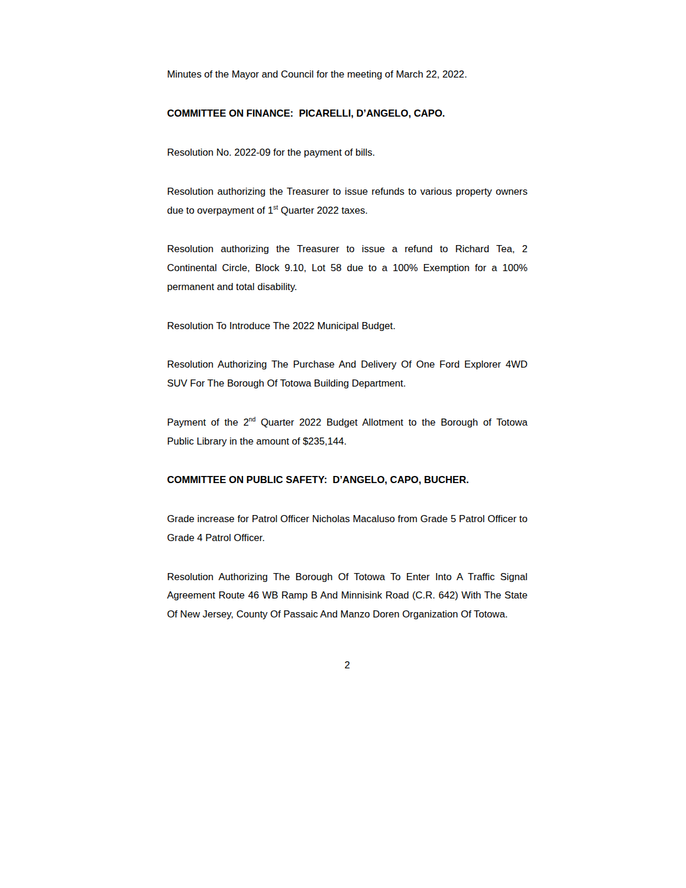Minutes of the Mayor and Council for the meeting of March 22, 2022.
COMMITTEE ON FINANCE: PICARELLI, D’ANGELO, CAPO.
Resolution No. 2022-09 for the payment of bills.
Resolution authorizing the Treasurer to issue refunds to various property owners due to overpayment of 1st Quarter 2022 taxes.
Resolution authorizing the Treasurer to issue a refund to Richard Tea, 2 Continental Circle, Block 9.10, Lot 58 due to a 100% Exemption for a 100% permanent and total disability.
Resolution To Introduce The 2022 Municipal Budget.
Resolution Authorizing The Purchase And Delivery Of One Ford Explorer 4WD SUV For The Borough Of Totowa Building Department.
Payment of the 2nd Quarter 2022 Budget Allotment to the Borough of Totowa Public Library in the amount of $235,144.
COMMITTEE ON PUBLIC SAFETY: D’ANGELO, CAPO, BUCHER.
Grade increase for Patrol Officer Nicholas Macaluso from Grade 5 Patrol Officer to Grade 4 Patrol Officer.
Resolution Authorizing The Borough Of Totowa To Enter Into A Traffic Signal Agreement Route 46 WB Ramp B And Minnisink Road (C.R. 642) With The State Of New Jersey, County Of Passaic And Manzo Doren Organization Of Totowa.
2